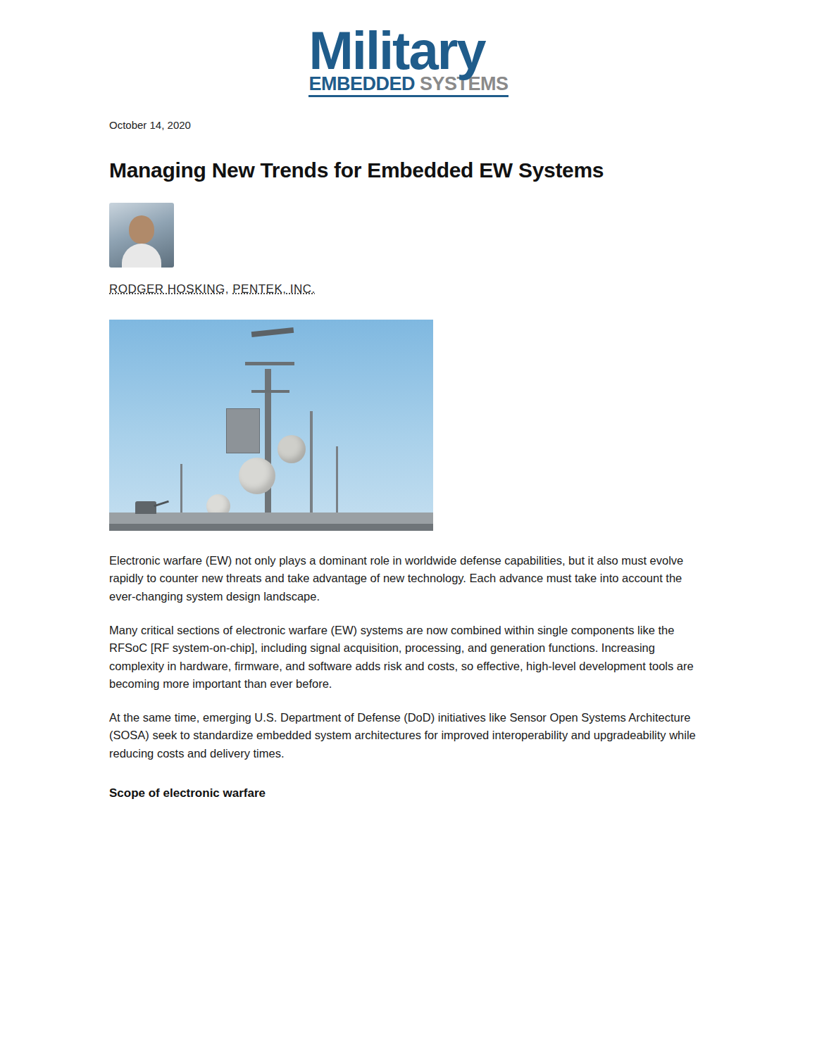Military
EMBEDDED SYSTEMS
October 14, 2020
Managing New Trends for Embedded EW Systems
RODGER HOSKING, PENTEK, INC.
Electronic warfare (EW) not only plays a dominant role in worldwide defense capabilities, but it also must evolve rapidly to counter new threats and take advantage of new technology. Each advance must take into account the ever-changing system design landscape.
Many critical sections of electronic warfare (EW) systems are now combined within single components like the RFSoC [RF system-on-chip], including signal acquisition, processing, and generation functions. Increasing complexity in hardware, firmware, and software adds risk and costs, so effective, high-level development tools are becoming more important than ever before.
At the same time, emerging U.S. Department of Defense (DoD) initiatives like Sensor Open Systems Architecture (SOSA) seek to standardize embedded system architectures for improved interoperability and upgradeability while reducing costs and delivery times.
Scope of electronic warfare